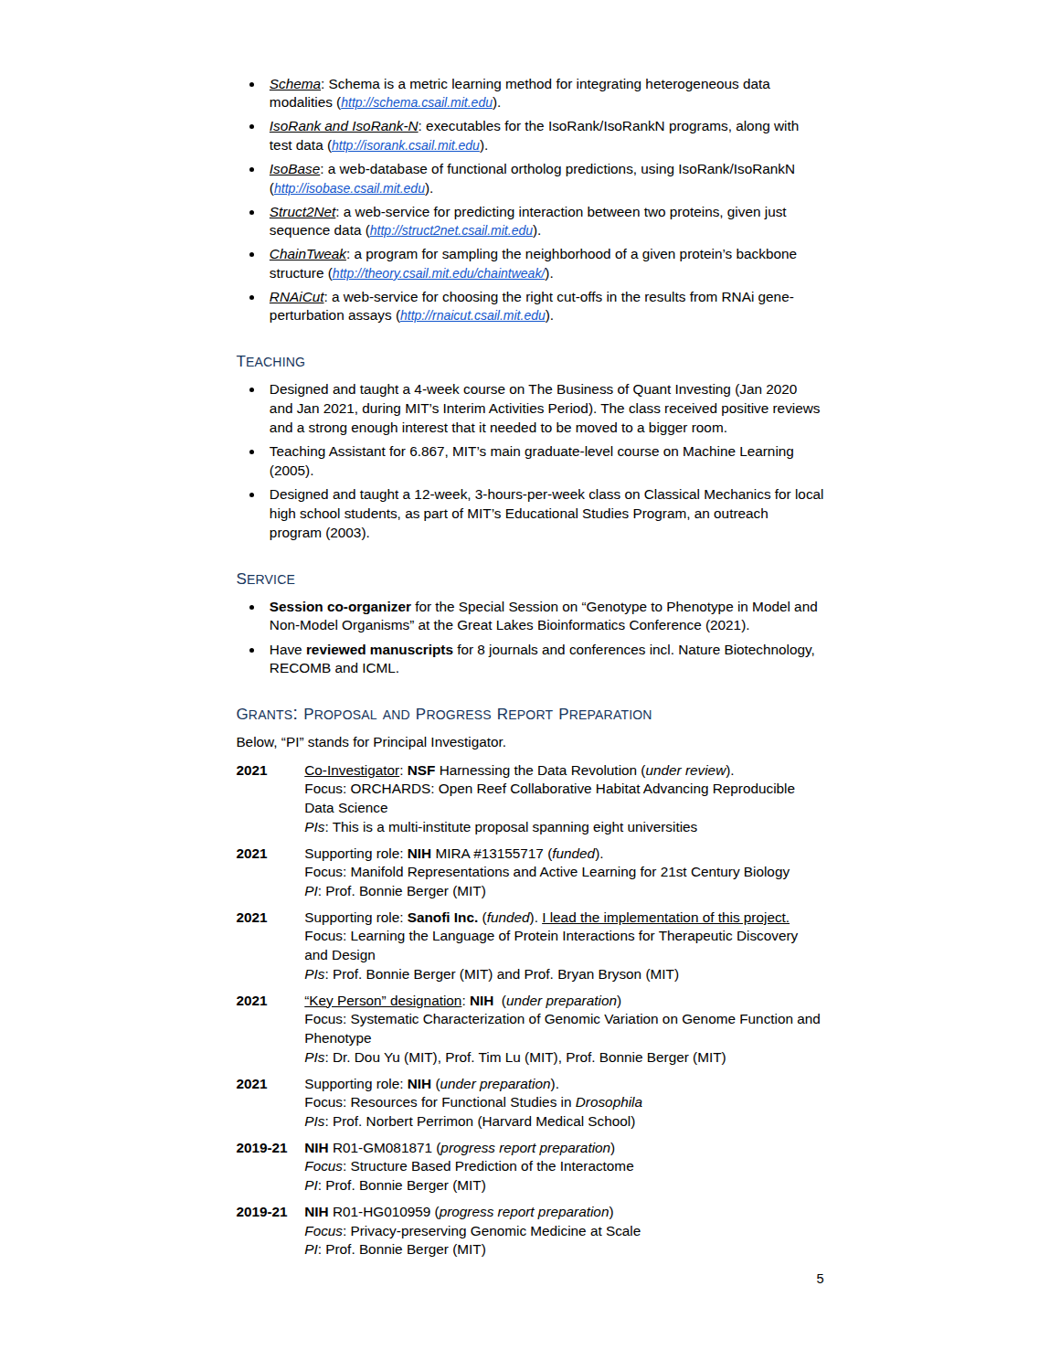Schema: Schema is a metric learning method for integrating heterogeneous data modalities (http://schema.csail.mit.edu).
IsoRank and IsoRank-N: executables for the IsoRank/IsoRankN programs, along with test data (http://isorank.csail.mit.edu).
IsoBase: a web-database of functional ortholog predictions, using IsoRank/IsoRankN (http://isobase.csail.mit.edu).
Struct2Net: a web-service for predicting interaction between two proteins, given just sequence data (http://struct2net.csail.mit.edu).
ChainTweak: a program for sampling the neighborhood of a given protein’s backbone structure (http://theory.csail.mit.edu/chaintweak/).
RNAiCut: a web-service for choosing the right cut-offs in the results from RNAi gene-perturbation assays (http://rnaicut.csail.mit.edu).
Teaching
Designed and taught a 4-week course on The Business of Quant Investing (Jan 2020 and Jan 2021, during MIT’s Interim Activities Period). The class received positive reviews and a strong enough interest that it needed to be moved to a bigger room.
Teaching Assistant for 6.867, MIT’s main graduate-level course on Machine Learning (2005).
Designed and taught a 12-week, 3-hours-per-week class on Classical Mechanics for local high school students, as part of MIT’s Educational Studies Program, an outreach program (2003).
Service
Session co-organizer for the Special Session on “Genotype to Phenotype in Model and Non-Model Organisms” at the Great Lakes Bioinformatics Conference (2021).
Have reviewed manuscripts for 8 journals and conferences incl. Nature Biotechnology, RECOMB and ICML.
Grants: Proposal and Progress Report Preparation
Below, “PI” stands for Principal Investigator.
| 2021 | Co-Investigator : NSF Harnessing the Data Revolution ( under review ). Focus: ORCHARDS: Open Reef Collaborative Habitat Advancing Reproducible Data Science PIs : This is a multi-institute proposal spanning eight universities |
| 2021 | Supporting role: NIH MIRA #13155717 ( funded ). Focus: Manifold Representations and Active Learning for 21st Century Biology PI : Prof. Bonnie Berger (MIT) |
| 2021 | Supporting role: Sanofi Inc. ( funded ). I lead the implementation of this project. Focus: Learning the Language of Protein Interactions for Therapeutic Discovery and Design PIs : Prof. Bonnie Berger (MIT) and Prof. Bryan Bryson (MIT) |
| 2021 | “Key Person” designation : NIH ( under preparation ) Focus: Systematic Characterization of Genomic Variation on Genome Function and Phenotype PIs : Dr. Dou Yu (MIT), Prof. Tim Lu (MIT), Prof. Bonnie Berger (MIT) |
| 2021 | Supporting role: NIH ( under preparation ). Focus: Resources for Functional Studies in Drosophila PIs : Prof. Norbert Perrimon (Harvard Medical School) |
| 2019-21 | NIH R01-GM081871 ( progress report preparation ) Focus : Structure Based Prediction of the Interactome PI : Prof. Bonnie Berger (MIT) |
| 2019-21 | NIH R01-HG010959 ( progress report preparation ) Focus : Privacy-preserving Genomic Medicine at Scale PI : Prof. Bonnie Berger (MIT) |
5